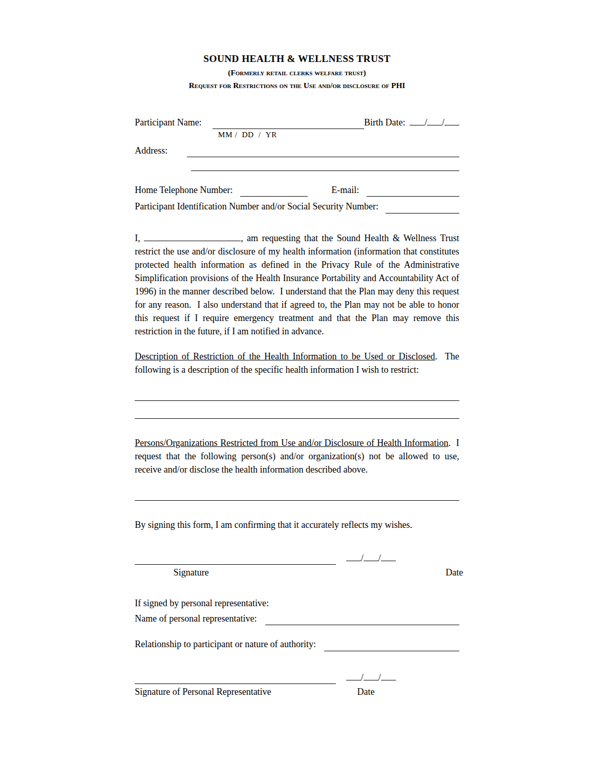SOUND HEALTH & WELLNESS TRUST
(Formerly retail clerks welfare trust)
Request for Restrictions on the Use and/or disclosure of PHI
Participant Name: Birth Date: / /
MM / DD / YR
Address:
Home Telephone Number: E-mail:
Participant Identification Number and/or Social Security Number:
I, , am requesting that the Sound Health & Wellness Trust restrict the use and/or disclosure of my health information (information that constitutes protected health information as defined in the Privacy Rule of the Administrative Simplification provisions of the Health Insurance Portability and Accountability Act of 1996) in the manner described below. I understand that the Plan may deny this request for any reason. I also understand that if agreed to, the Plan may not be able to honor this request if I require emergency treatment and that the Plan may remove this restriction in the future, if I am notified in advance.
Description of Restriction of the Health Information to be Used or Disclosed. The following is a description of the specific health information I wish to restrict:
Persons/Organizations Restricted from Use and/or Disclosure of Health Information. I request that the following person(s) and/or organization(s) not be allowed to use, receive and/or disclose the health information described above.
By signing this form, I am confirming that it accurately reflects my wishes.
/ /
Signature
Date
If signed by personal representative:
Name of personal representative:
Relationship to participant or nature of authority:
/ /
Signature of Personal Representative
Date